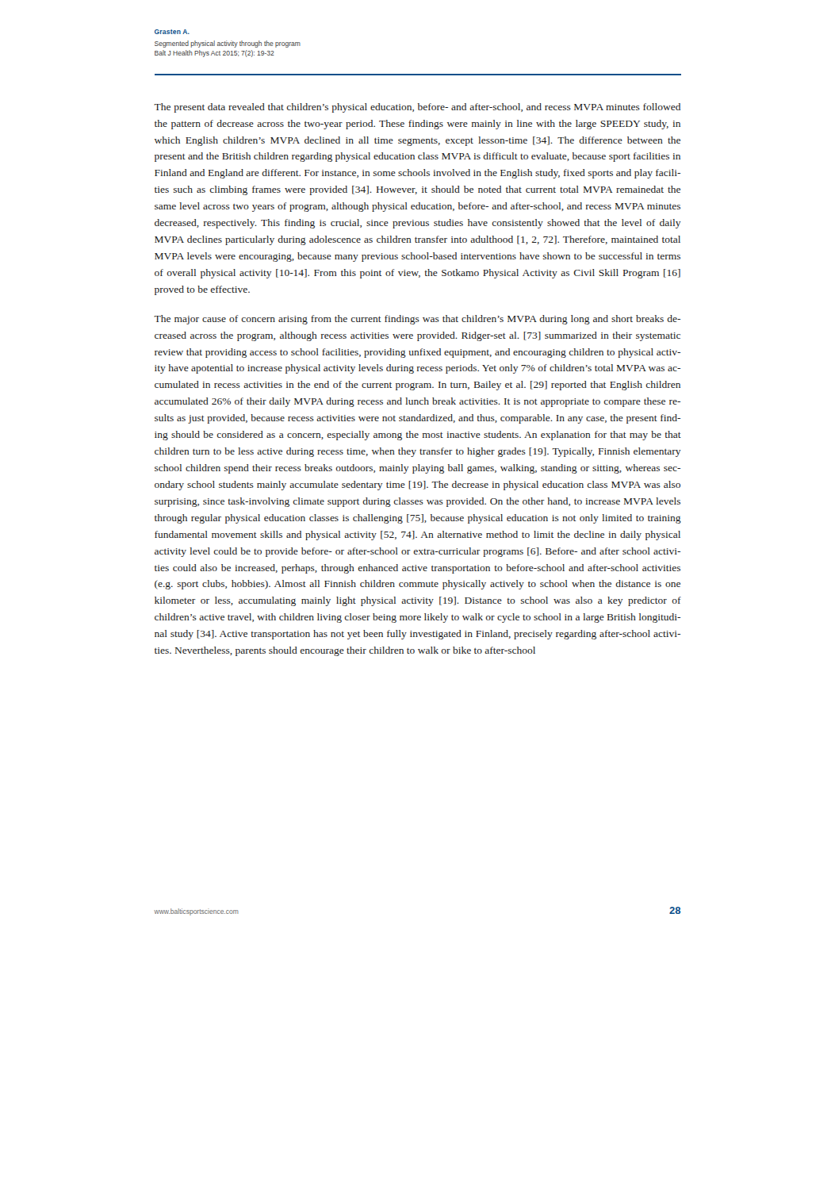Grasten A.
Segmented physical activity through the program
Balt J Health Phys Act 2015; 7(2): 19-32
The present data revealed that children’s physical education, before- and after-school, and recess MVPA minutes followed the pattern of decrease across the two-year period. These findings were mainly in line with the large SPEEDY study, in which English children’s MVPA declined in all time segments, except lesson-time [34]. The difference between the present and the British children regarding physical education class MVPA is difficult to evaluate, because sport facilities in Finland and England are different. For instance, in some schools involved in the English study, fixed sports and play facilities such as climbing frames were provided [34]. However, it should be noted that current total MVPA remainedat the same level across two years of program, although physical education, before- and after-school, and recess MVPA minutes decreased, respectively. This finding is crucial, since previous studies have consistently showed that the level of daily MVPA declines particularly during adolescence as children transfer into adulthood [1, 2, 72]. Therefore, maintained total MVPA levels were encouraging, because many previous school-based interventions have shown to be successful in terms of overall physical activity [10-14]. From this point of view, the Sotkamo Physical Activity as Civil Skill Program [16] proved to be effective.
The major cause of concern arising from the current findings was that children’s MVPA during long and short breaks decreased across the program, although recess activities were provided. Ridger-set al. [73] summarized in their systematic review that providing access to school facilities, providing unfixed equipment, and encouraging children to physical activity have apotential to increase physical activity levels during recess periods. Yet only 7% of children’s total MVPA was accumulated in recess activities in the end of the current program. In turn, Bailey et al. [29] reported that English children accumulated 26% of their daily MVPA during recess and lunch break activities. It is not appropriate to compare these results as just provided, because recess activities were not standardized, and thus, comparable. In any case, the present finding should be considered as a concern, especially among the most inactive students. An explanation for that may be that children turn to be less active during recess time, when they transfer to higher grades [19]. Typically, Finnish elementary school children spend their recess breaks outdoors, mainly playing ball games, walking, standing or sitting, whereas secondary school students mainly accumulate sedentary time [19]. The decrease in physical education class MVPA was also surprising, since task-involving climate support during classes was provided. On the other hand, to increase MVPA levels through regular physical education classes is challenging [75], because physical education is not only limited to training fundamental movement skills and physical activity [52, 74]. An alternative method to limit the decline in daily physical activity level could be to provide before- or after-school or extra-curricular programs [6]. Before- and after school activities could also be increased, perhaps, through enhanced active transportation to before-school and after-school activities (e.g. sport clubs, hobbies). Almost all Finnish children commute physically actively to school when the distance is one kilometer or less, accumulating mainly light physical activity [19]. Distance to school was also a key predictor of children’s active travel, with children living closer being more likely to walk or cycle to school in a large British longitudinal study [34]. Active transportation has not yet been fully investigated in Finland, precisely regarding after-school activities. Nevertheless, parents should encourage their children to walk or bike to after-school
www.balticsportscience.com 28